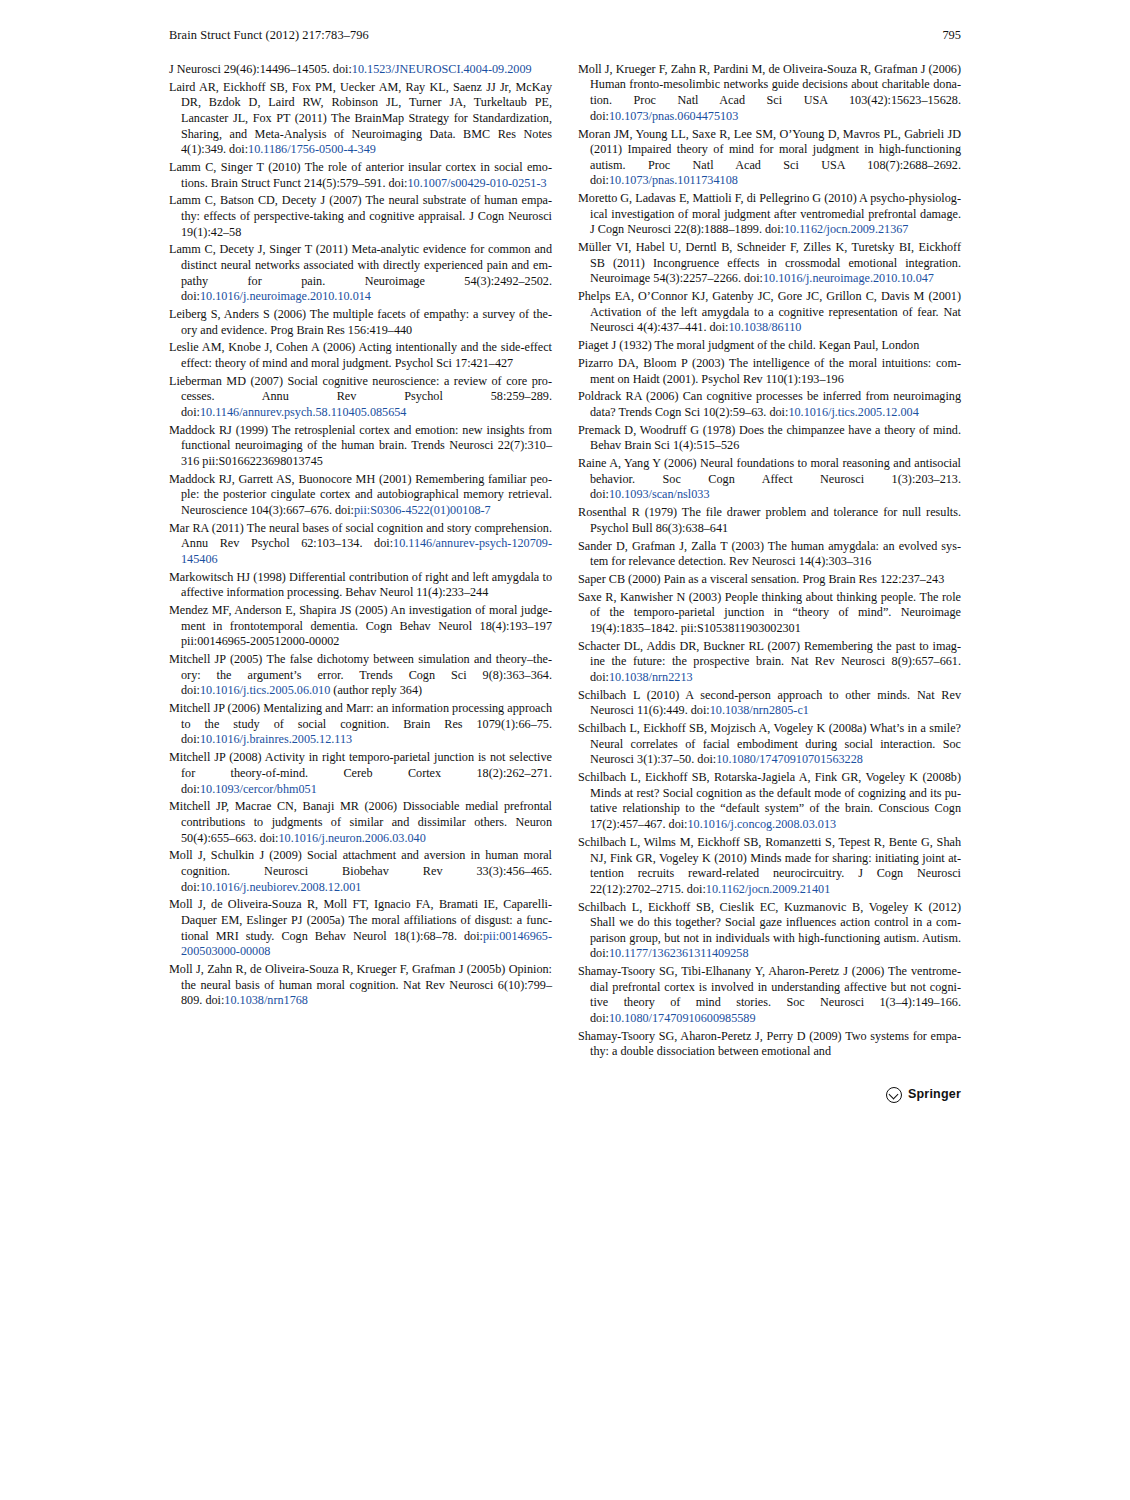Brain Struct Funct (2012) 217:783–796
795
J Neurosci 29(46):14496–14505. doi:10.1523/JNEUROSCI.4004-09.2009
Laird AR, Eickhoff SB, Fox PM, Uecker AM, Ray KL, Saenz JJ Jr, McKay DR, Bzdok D, Laird RW, Robinson JL, Turner JA, Turkeltaub PE, Lancaster JL, Fox PT (2011) The BrainMap Strategy for Standardization, Sharing, and Meta-Analysis of Neuroimaging Data. BMC Res Notes 4(1):349. doi:10.1186/1756-0500-4-349
Lamm C, Singer T (2010) The role of anterior insular cortex in social emotions. Brain Struct Funct 214(5):579–591. doi:10.1007/s00429-010-0251-3
Lamm C, Batson CD, Decety J (2007) The neural substrate of human empathy: effects of perspective-taking and cognitive appraisal. J Cogn Neurosci 19(1):42–58
Lamm C, Decety J, Singer T (2011) Meta-analytic evidence for common and distinct neural networks associated with directly experienced pain and empathy for pain. Neuroimage 54(3):2492–2502. doi:10.1016/j.neuroimage.2010.10.014
Leiberg S, Anders S (2006) The multiple facets of empathy: a survey of theory and evidence. Prog Brain Res 156:419–440
Leslie AM, Knobe J, Cohen A (2006) Acting intentionally and the side-effect effect: theory of mind and moral judgment. Psychol Sci 17:421–427
Lieberman MD (2007) Social cognitive neuroscience: a review of core processes. Annu Rev Psychol 58:259–289. doi:10.1146/annurev.psych.58.110405.085654
Maddock RJ (1999) The retrosplenial cortex and emotion: new insights from functional neuroimaging of the human brain. Trends Neurosci 22(7):310–316 pii:S0166223698013745
Maddock RJ, Garrett AS, Buonocore MH (2001) Remembering familiar people: the posterior cingulate cortex and autobiographical memory retrieval. Neuroscience 104(3):667–676. doi:pii:S0306-4522(01)00108-7
Mar RA (2011) The neural bases of social cognition and story comprehension. Annu Rev Psychol 62:103–134. doi:10.1146/annurev-psych-120709-145406
Markowitsch HJ (1998) Differential contribution of right and left amygdala to affective information processing. Behav Neurol 11(4):233–244
Mendez MF, Anderson E, Shapira JS (2005) An investigation of moral judgement in frontotemporal dementia. Cogn Behav Neurol 18(4):193–197 pii:00146965-200512000-00002
Mitchell JP (2005) The false dichotomy between simulation and theory–theory: the argument’s error. Trends Cogn Sci 9(8):363–364. doi:10.1016/j.tics.2005.06.010 (author reply 364)
Mitchell JP (2006) Mentalizing and Marr: an information processing approach to the study of social cognition. Brain Res 1079(1):66–75. doi:10.1016/j.brainres.2005.12.113
Mitchell JP (2008) Activity in right temporo-parietal junction is not selective for theory-of-mind. Cereb Cortex 18(2):262–271. doi:10.1093/cercor/bhm051
Mitchell JP, Macrae CN, Banaji MR (2006) Dissociable medial prefrontal contributions to judgments of similar and dissimilar others. Neuron 50(4):655–663. doi:10.1016/j.neuron.2006.03.040
Moll J, Schulkin J (2009) Social attachment and aversion in human moral cognition. Neurosci Biobehav Rev 33(3):456–465. doi:10.1016/j.neubiorev.2008.12.001
Moll J, de Oliveira-Souza R, Moll FT, Ignacio FA, Bramati IE, Caparelli-Daquer EM, Eslinger PJ (2005a) The moral affiliations of disgust: a functional MRI study. Cogn Behav Neurol 18(1):68–78. doi:pii:00146965-200503000-00008
Moll J, Zahn R, de Oliveira-Souza R, Krueger F, Grafman J (2005b) Opinion: the neural basis of human moral cognition. Nat Rev Neurosci 6(10):799–809. doi:10.1038/nrn1768
Moll J, Krueger F, Zahn R, Pardini M, de Oliveira-Souza R, Grafman J (2006) Human fronto-mesolimbic networks guide decisions about charitable donation. Proc Natl Acad Sci USA 103(42):15623–15628. doi:10.1073/pnas.0604475103
Moran JM, Young LL, Saxe R, Lee SM, O’Young D, Mavros PL, Gabrieli JD (2011) Impaired theory of mind for moral judgment in high-functioning autism. Proc Natl Acad Sci USA 108(7):2688–2692. doi:10.1073/pnas.1011734108
Moretto G, Ladavas E, Mattioli F, di Pellegrino G (2010) A psycho-physiological investigation of moral judgment after ventromedial prefrontal damage. J Cogn Neurosci 22(8):1888–1899. doi:10.1162/jocn.2009.21367
Müller VI, Habel U, Derntl B, Schneider F, Zilles K, Turetsky BI, Eickhoff SB (2011) Incongruence effects in crossmodal emotional integration. Neuroimage 54(3):2257–2266. doi:10.1016/j.neuroimage.2010.10.047
Phelps EA, O’Connor KJ, Gatenby JC, Gore JC, Grillon C, Davis M (2001) Activation of the left amygdala to a cognitive representation of fear. Nat Neurosci 4(4):437–441. doi:10.1038/86110
Piaget J (1932) The moral judgment of the child. Kegan Paul, London
Pizarro DA, Bloom P (2003) The intelligence of the moral intuitions: comment on Haidt (2001). Psychol Rev 110(1):193–196
Poldrack RA (2006) Can cognitive processes be inferred from neuroimaging data? Trends Cogn Sci 10(2):59–63. doi:10.1016/j.tics.2005.12.004
Premack D, Woodruff G (1978) Does the chimpanzee have a theory of mind. Behav Brain Sci 1(4):515–526
Raine A, Yang Y (2006) Neural foundations to moral reasoning and antisocial behavior. Soc Cogn Affect Neurosci 1(3):203–213. doi:10.1093/scan/nsl033
Rosenthal R (1979) The file drawer problem and tolerance for null results. Psychol Bull 86(3):638–641
Sander D, Grafman J, Zalla T (2003) The human amygdala: an evolved system for relevance detection. Rev Neurosci 14(4):303–316
Saper CB (2000) Pain as a visceral sensation. Prog Brain Res 122:237–243
Saxe R, Kanwisher N (2003) People thinking about thinking people. The role of the temporo-parietal junction in “theory of mind”. Neuroimage 19(4):1835–1842. pii:S1053811903002301
Schacter DL, Addis DR, Buckner RL (2007) Remembering the past to imagine the future: the prospective brain. Nat Rev Neurosci 8(9):657–661. doi:10.1038/nrn2213
Schilbach L (2010) A second-person approach to other minds. Nat Rev Neurosci 11(6):449. doi:10.1038/nrn2805-c1
Schilbach L, Eickhoff SB, Mojzisch A, Vogeley K (2008a) What’s in a smile? Neural correlates of facial embodiment during social interaction. Soc Neurosci 3(1):37–50. doi:10.1080/17470910701563228
Schilbach L, Eickhoff SB, Rotarska-Jagiela A, Fink GR, Vogeley K (2008b) Minds at rest? Social cognition as the default mode of cognizing and its putative relationship to the “default system” of the brain. Conscious Cogn 17(2):457–467. doi:10.1016/j.concog.2008.03.013
Schilbach L, Wilms M, Eickhoff SB, Romanzetti S, Tepest R, Bente G, Shah NJ, Fink GR, Vogeley K (2010) Minds made for sharing: initiating joint attention recruits reward-related neurocircuitry. J Cogn Neurosci 22(12):2702–2715. doi:10.1162/jocn.2009.21401
Schilbach L, Eickhoff SB, Cieslik EC, Kuzmanovic B, Vogeley K (2012) Shall we do this together? Social gaze influences action control in a comparison group, but not in individuals with high-functioning autism. Autism. doi:10.1177/1362361311409258
Shamay-Tsoory SG, Tibi-Elhanany Y, Aharon-Peretz J (2006) The ventromedial prefrontal cortex is involved in understanding affective but not cognitive theory of mind stories. Soc Neurosci 1(3–4):149–166. doi:10.1080/17470910600985589
Shamay-Tsoory SG, Aharon-Peretz J, Perry D (2009) Two systems for empathy: a double dissociation between emotional and
Springer